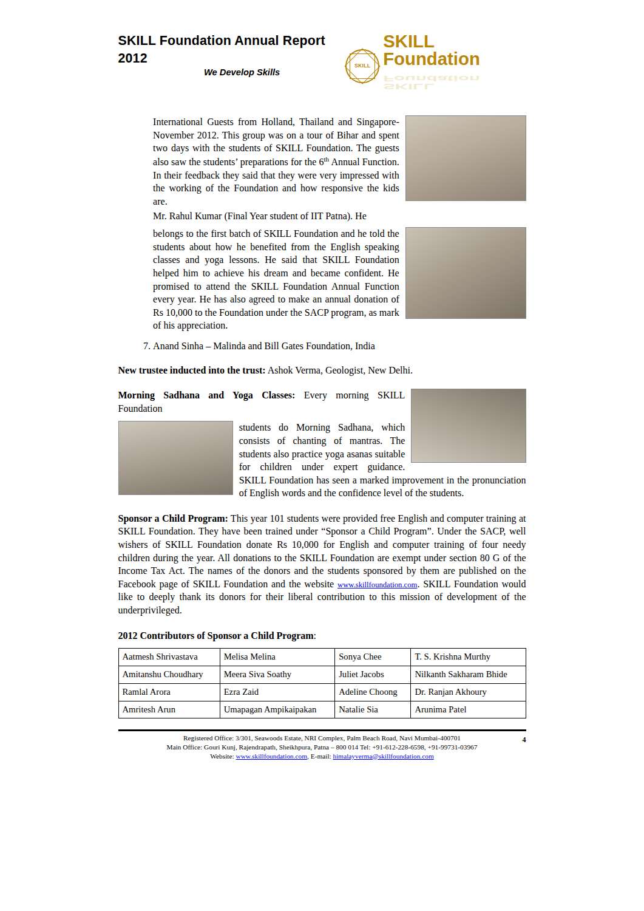SKILL Foundation Annual Report 2012
We Develop Skills
SKILL SKILL FoundationSKILL Foundation
International Guests from Holland, Thailand and Singapore- November 2012. This group was on a tour of Bihar and spent two days with the students of SKILL Foundation. The guests also saw the students’ preparations for the 6th Annual Function. In their feedback they said that they were very impressed with the working of the Foundation and how responsive the kids are.
Mr. Rahul Kumar (Final Year student of IIT Patna). He
belongs to the first batch of SKILL Foundation and he told the students about how he benefited from the English speaking classes and yoga lessons. He said that SKILL Foundation helped him to achieve his dream and became confident. He promised to attend the SKILL Foundation Annual Function every year. He has also agreed to make an annual donation of Rs 10,000 to the Foundation under the SACP program, as mark of his appreciation.
Anand Sinha – Malinda and Bill Gates Foundation, India
New trustee inducted into the trust: Ashok Verma, Geologist, New Delhi.
Morning Sadhana and Yoga Classes: Every morning SKILL Foundation
students do Morning Sadhana, which consists of chanting of mantras. The students also practice yoga asanas suitable for children under expert guidance. SKILL Foundation has seen a marked improvement in the pronunciation of English words and the confidence level of the students.
Sponsor a Child Program: This year 101 students were provided free English and computer training at SKILL Foundation. They have been trained under “Sponsor a Child Program”. Under the SACP, well wishers of SKILL Foundation donate Rs 10,000 for English and computer training of four needy children during the year. All donations to the SKILL Foundation are exempt under section 80 G of the Income Tax Act. The names of the donors and the students sponsored by them are published on the Facebook page of SKILL Foundation and the website www.skillfoundation.com. SKILL Foundation would like to deeply thank its donors for their liberal contribution to this mission of development of the underprivileged.
2012 Contributors of Sponsor a Child Program:
| Aatmesh Shrivastava | Melisa Melina | Sonya Chee | T. S. Krishna Murthy |
| Amitanshu Choudhary | Meera Siva Soathy | Juliet Jacobs | Nilkanth Sakharam Bhide |
| Ramlal Arora | Ezra Zaid | Adeline Choong | Dr. Ranjan Akhoury |
| Amritesh Arun | Umapagan Ampikaipakan | Natalie Sia | Arunima Patel |
4
Registered Office: 3/301, Seawoods Estate, NRI Complex, Palm Beach Road, Navi Mumbai-400701
Main Office: Gouri Kunj, Rajendrapath, Sheikhpura, Patna – 800 014 Tel: +91-612-228-6598, +91-99731-03967
Website: www.skillfoundation.com, E-mail: himalayverma@skillfoundation.com